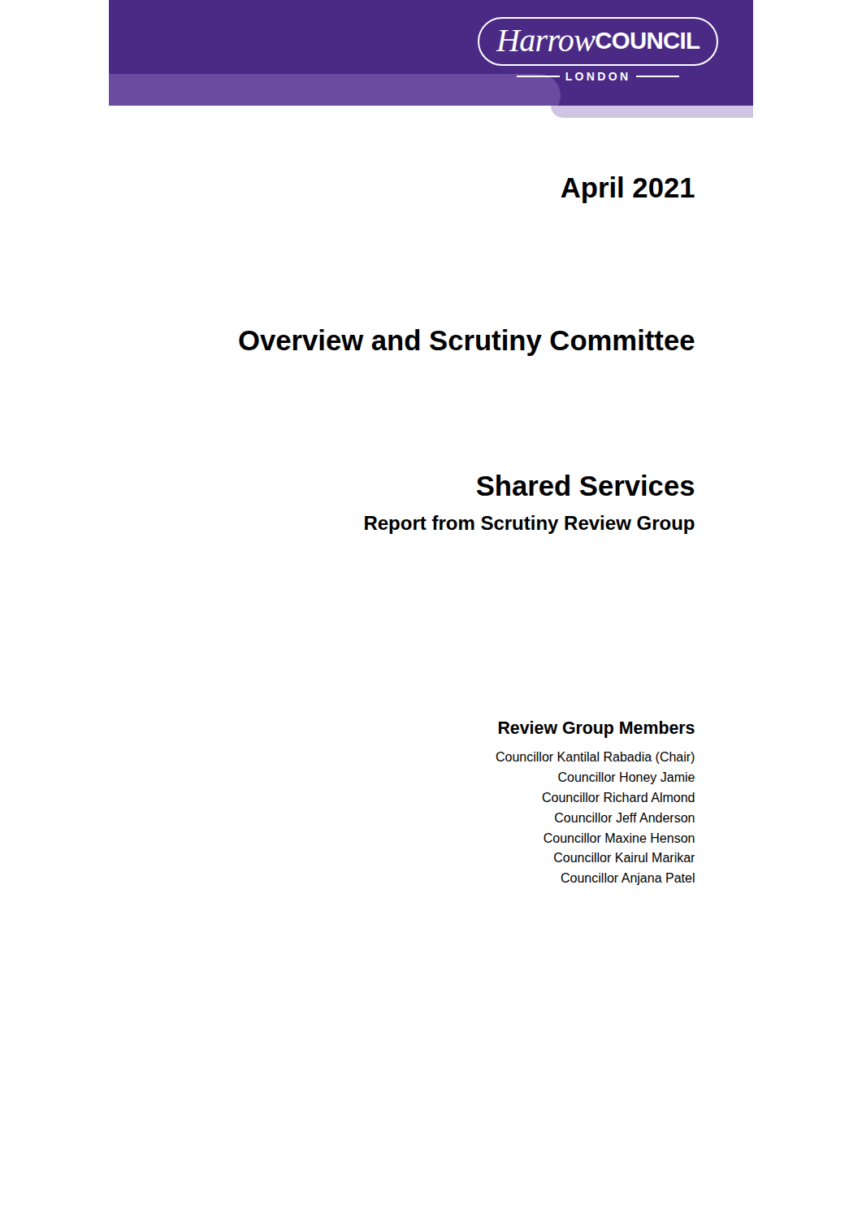Harrow COUNCIL
LONDON
April 2021
Overview and Scrutiny Committee
Shared Services
Report from Scrutiny Review Group
Review Group Members
Councillor Kantilal Rabadia (Chair)
Councillor Honey Jamie
Councillor Richard Almond
Councillor Jeff Anderson
Councillor Maxine Henson
Councillor Kairul Marikar
Councillor Anjana Patel